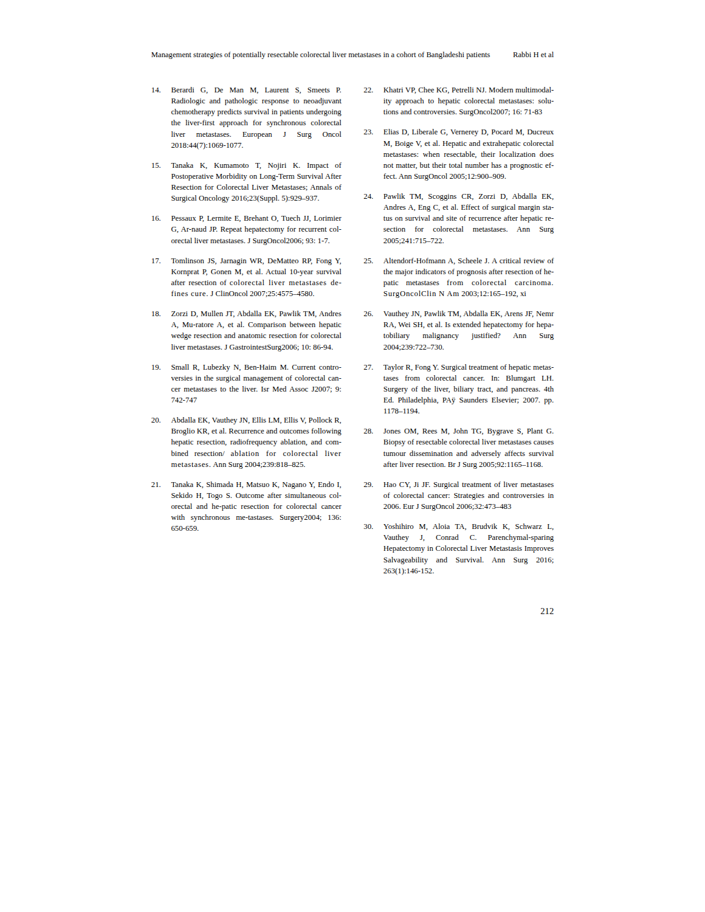Management strategies of potentially resectable colorectal liver metastases in a cohort of Bangladeshi patients
Rabbi H et al
14. Berardi G, De Man M, Laurent S, Smeets P. Radiologic and pathologic response to neoadjuvant chemotherapy predicts survival in patients undergoing the liver-first approach for synchronous colorectal liver metastases. European J Surg Oncol 2018:44(7):1069-1077.
15. Tanaka K, Kumamoto T, Nojiri K. Impact of Postoperative Morbidity on Long-Term Survival After Resection for Colorectal Liver Metastases; Annals of Surgical Oncology 2016;23(Suppl. 5):929–937.
16. Pessaux P, Lermite E, Brehant O, Tuech JJ, Lorimier G, Ar-naud JP. Repeat hepatectomy for recurrent colorectal liver metastases. J SurgOncol2006; 93: 1-7.
17. Tomlinson JS, Jarnagin WR, DeMatteo RP, Fong Y, Kornprat P, Gonen M, et al. Actual 10-year survival after resection of colorectal liver metastases defines cure. J ClinOncol 2007;25:4575–4580.
18. Zorzi D, Mullen JT, Abdalla EK, Pawlik TM, Andres A, Mu-ratore A, et al. Comparison between hepatic wedge resection and anatomic resection for colorectal liver metastases. J GastrointestSurg2006; 10: 86-94.
19. Small R, Lubezky N, Ben-Haim M. Current controversies in the surgical management of colorectal cancer metastases to the liver. Isr Med Assoc J2007; 9: 742-747
20. Abdalla EK, Vauthey JN, Ellis LM, Ellis V, Pollock R, Broglio KR, et al. Recurrence and outcomes following hepatic resection, radiofrequency ablation, and combined resection/ ablation for colorectal liver metastases. Ann Surg 2004;239:818–825.
21. Tanaka K, Shimada H, Matsuo K, Nagano Y, Endo I, Sekido H, Togo S. Outcome after simultaneous colorectal and he-patic resection for colorectal cancer with synchronous me-tastases. Surgery2004; 136: 650-659.
22. Khatri VP, Chee KG, Petrelli NJ. Modern multimodality approach to hepatic colorectal metastases: solutions and controversies. SurgOncol2007; 16: 71-83
23. Elias D, Liberale G, Vernerey D, Pocard M, Ducreux M, Boige V, et al. Hepatic and extrahepatic colorectal metastases: when resectable, their localization does not matter, but their total number has a prognostic effect. Ann SurgOncol 2005;12:900–909.
24. Pawlik TM, Scoggins CR, Zorzi D, Abdalla EK, Andres A, Eng C, et al. Effect of surgical margin status on survival and site of recurrence after hepatic resection for colorectal metastases. Ann Surg 2005;241:715–722.
25. Altendorf-Hofmann A, Scheele J. A critical review of the major indicators of prognosis after resection of hepatic metastases from colorectal carcinoma. SurgOncolClin N Am 2003;12:165–192, xi
26. Vauthey JN, Pawlik TM, Abdalla EK, Arens JF, Nemr RA, Wei SH, et al. Is extended hepatectomy for hepatobiliary malignancy justified? Ann Surg 2004;239:722–730.
27. Taylor R, Fong Y. Surgical treatment of hepatic metastases from colorectal cancer. In: Blumgart LH. Surgery of the liver, biliary tract, and pancreas. 4th Ed. Philadelphia, PAÿ Saunders Elsevier; 2007. pp. 1178–1194.
28. Jones OM, Rees M, John TG, Bygrave S, Plant G. Biopsy of resectable colorectal liver metastases causes tumour dissemination and adversely affects survival after liver resection. Br J Surg 2005;92:1165–1168.
29. Hao CY, Ji JF. Surgical treatment of liver metastases of colorectal cancer: Strategies and controversies in 2006. Eur J SurgOncol 2006;32:473–483
30. Yoshihiro M, Aloia TA, Brudvik K, Schwarz L, Vauthey J, Conrad C. Parenchymal-sparing Hepatectomy in Colorectal Liver Metastasis Improves Salvageability and Survival. Ann Surg 2016; 263(1):146-152.
212